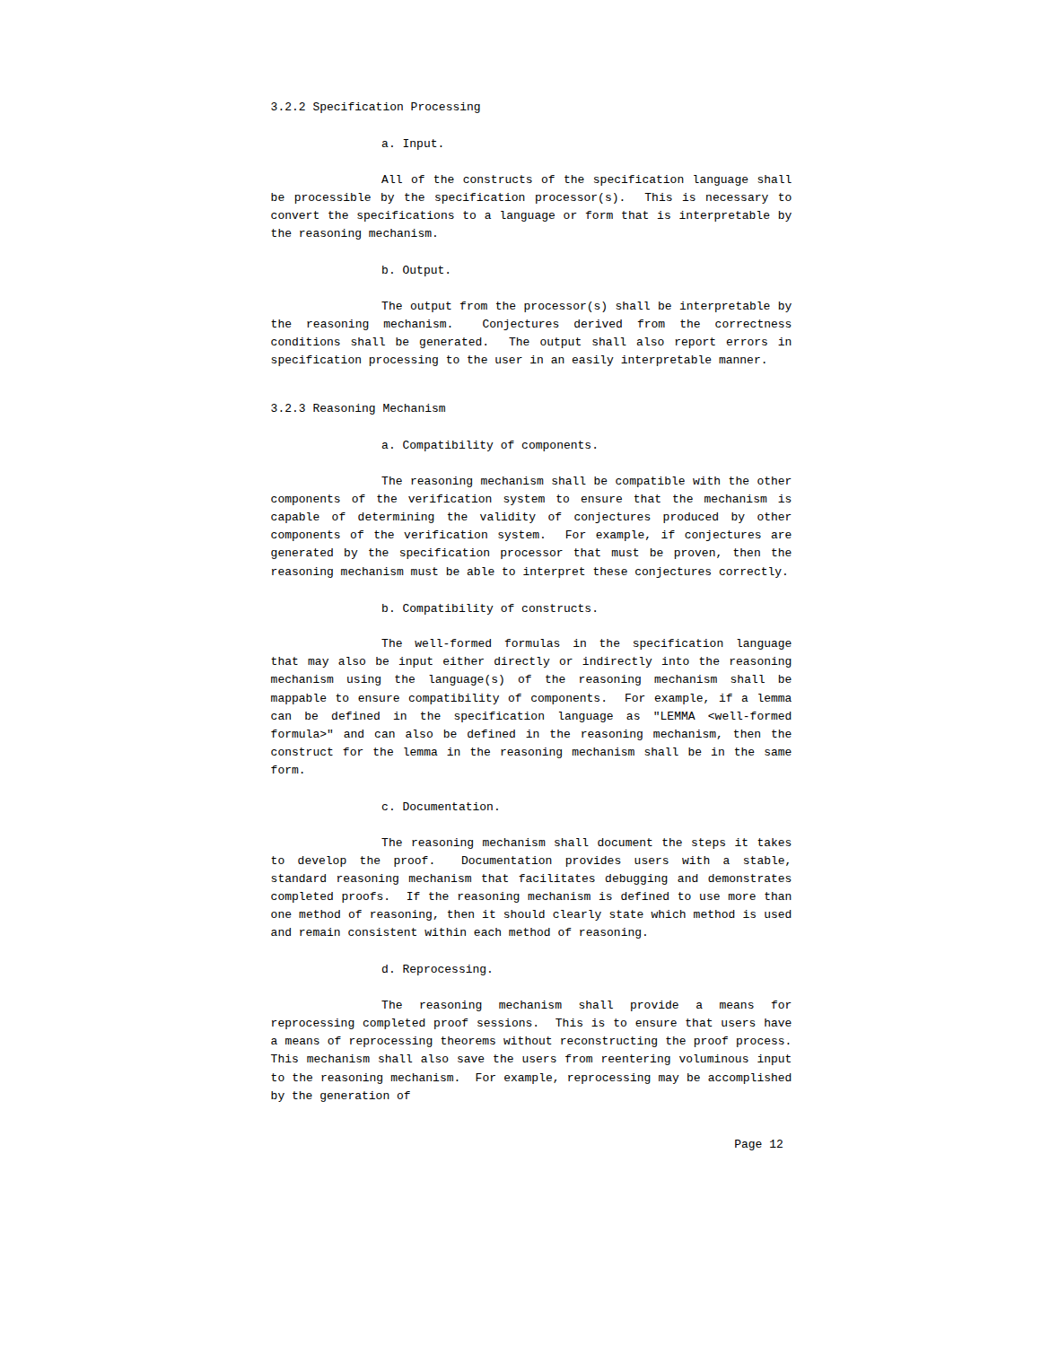3.2.2 Specification Processing
a. Input.
All of the constructs of the specification language shall be processible by the specification processor(s). This is necessary to convert the specifications to a language or form that is interpretable by the reasoning mechanism.
b. Output.
The output from the processor(s) shall be interpretable by the reasoning mechanism. Conjectures derived from the correctness conditions shall be generated. The output shall also report errors in specification processing to the user in an easily interpretable manner.
3.2.3 Reasoning Mechanism
a. Compatibility of components.
The reasoning mechanism shall be compatible with the other components of the verification system to ensure that the mechanism is capable of determining the validity of conjectures produced by other components of the verification system. For example, if conjectures are generated by the specification processor that must be proven, then the reasoning mechanism must be able to interpret these conjectures correctly.
b. Compatibility of constructs.
The well-formed formulas in the specification language that may also be input either directly or indirectly into the reasoning mechanism using the language(s) of the reasoning mechanism shall be mappable to ensure compatibility of components. For example, if a lemma can be defined in the specification language as "LEMMA <well-formed formula>" and can also be defined in the reasoning mechanism, then the construct for the lemma in the reasoning mechanism shall be in the same form.
c. Documentation.
The reasoning mechanism shall document the steps it takes to develop the proof. Documentation provides users with a stable, standard reasoning mechanism that facilitates debugging and demonstrates completed proofs. If the reasoning mechanism is defined to use more than one method of reasoning, then it should clearly state which method is used and remain consistent within each method of reasoning.
d. Reprocessing.
The reasoning mechanism shall provide a means for reprocessing completed proof sessions. This is to ensure that users have a means of reprocessing theorems without reconstructing the proof process. This mechanism shall also save the users from reentering voluminous input to the reasoning mechanism. For example, reprocessing may be accomplished by the generation of
Page 12